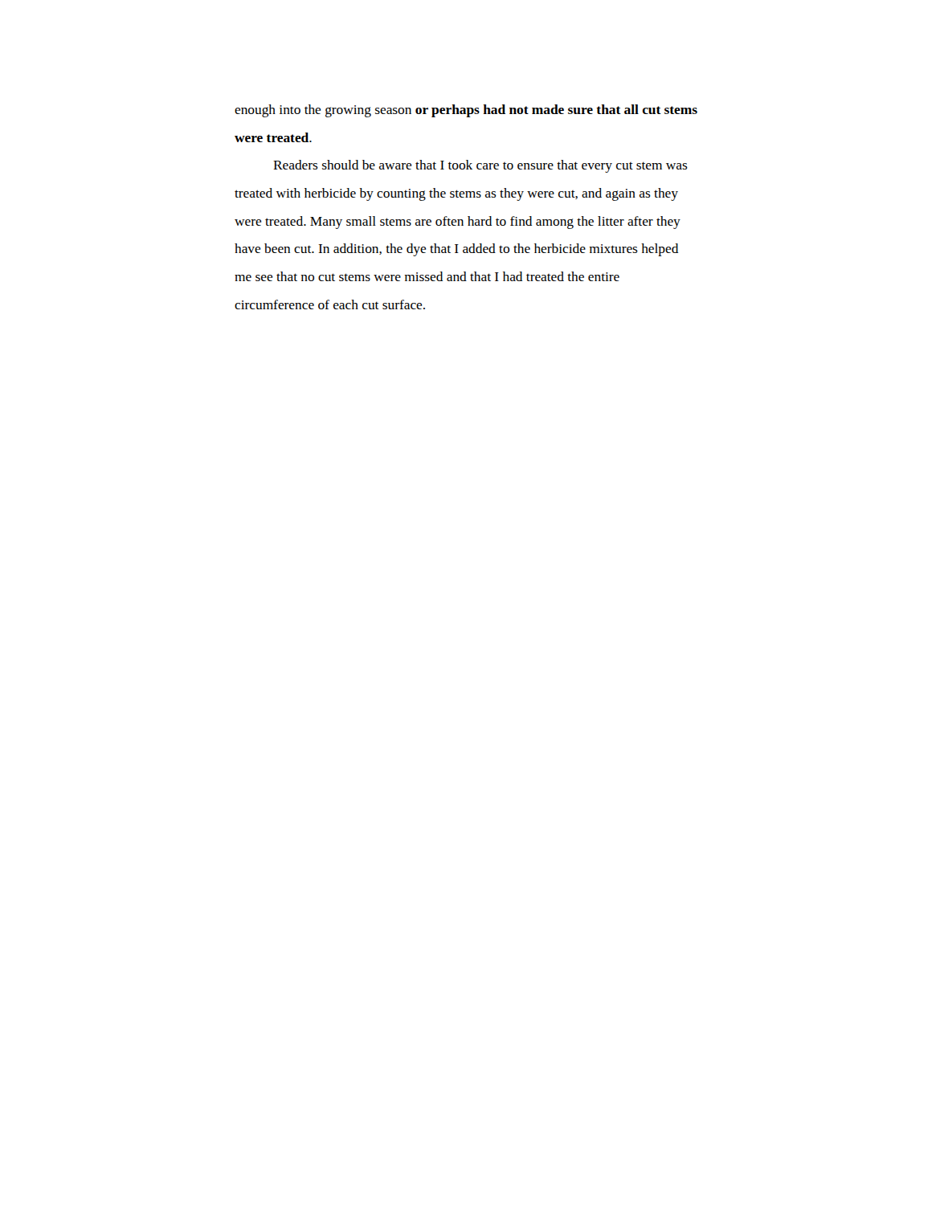enough into the growing season or perhaps had not made sure that all cut stems were treated.
Readers should be aware that I took care to ensure that every cut stem was treated with herbicide by counting the stems as they were cut, and again as they were treated. Many small stems are often hard to find among the litter after they have been cut. In addition, the dye that I added to the herbicide mixtures helped me see that no cut stems were missed and that I had treated the entire circumference of each cut surface.